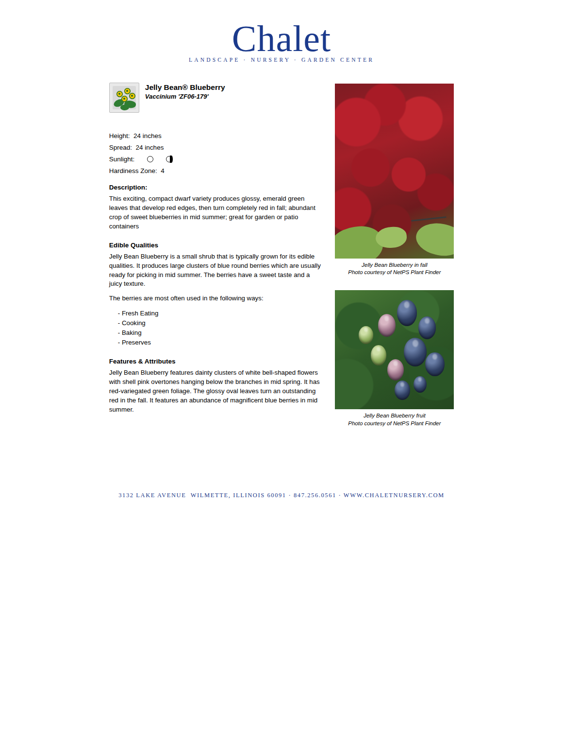Chalet
LANDSCAPE · NURSERY · GARDEN CENTER
Jelly Bean® Blueberry
Vaccinium 'ZF06-179'
Height: 24 inches
Spread: 24 inches
Sunlight:
Hardiness Zone: 4
Description:
This exciting, compact dwarf variety produces glossy, emerald green leaves that develop red edges, then turn completely red in fall; abundant crop of sweet blueberries in mid summer; great for garden or patio containers
Edible Qualities
Jelly Bean Blueberry is a small shrub that is typically grown for its edible qualities. It produces large clusters of blue round berries which are usually ready for picking in mid summer. The berries have a sweet taste and a juicy texture.
The berries are most often used in the following ways:
Fresh Eating
Cooking
Baking
Preserves
Features & Attributes
Jelly Bean Blueberry features dainty clusters of white bell-shaped flowers with shell pink overtones hanging below the branches in mid spring. It has red-variegated green foliage. The glossy oval leaves turn an outstanding red in the fall. It features an abundance of magnificent blue berries in mid summer.
Jelly Bean Blueberry in fall
Photo courtesy of NetPS Plant Finder
Jelly Bean Blueberry fruit
Photo courtesy of NetPS Plant Finder
3132 LAKE AVENUE WILMETTE, ILLINOIS 60091 · 847.256.0561 · WWW.CHALETNURSERY.COM